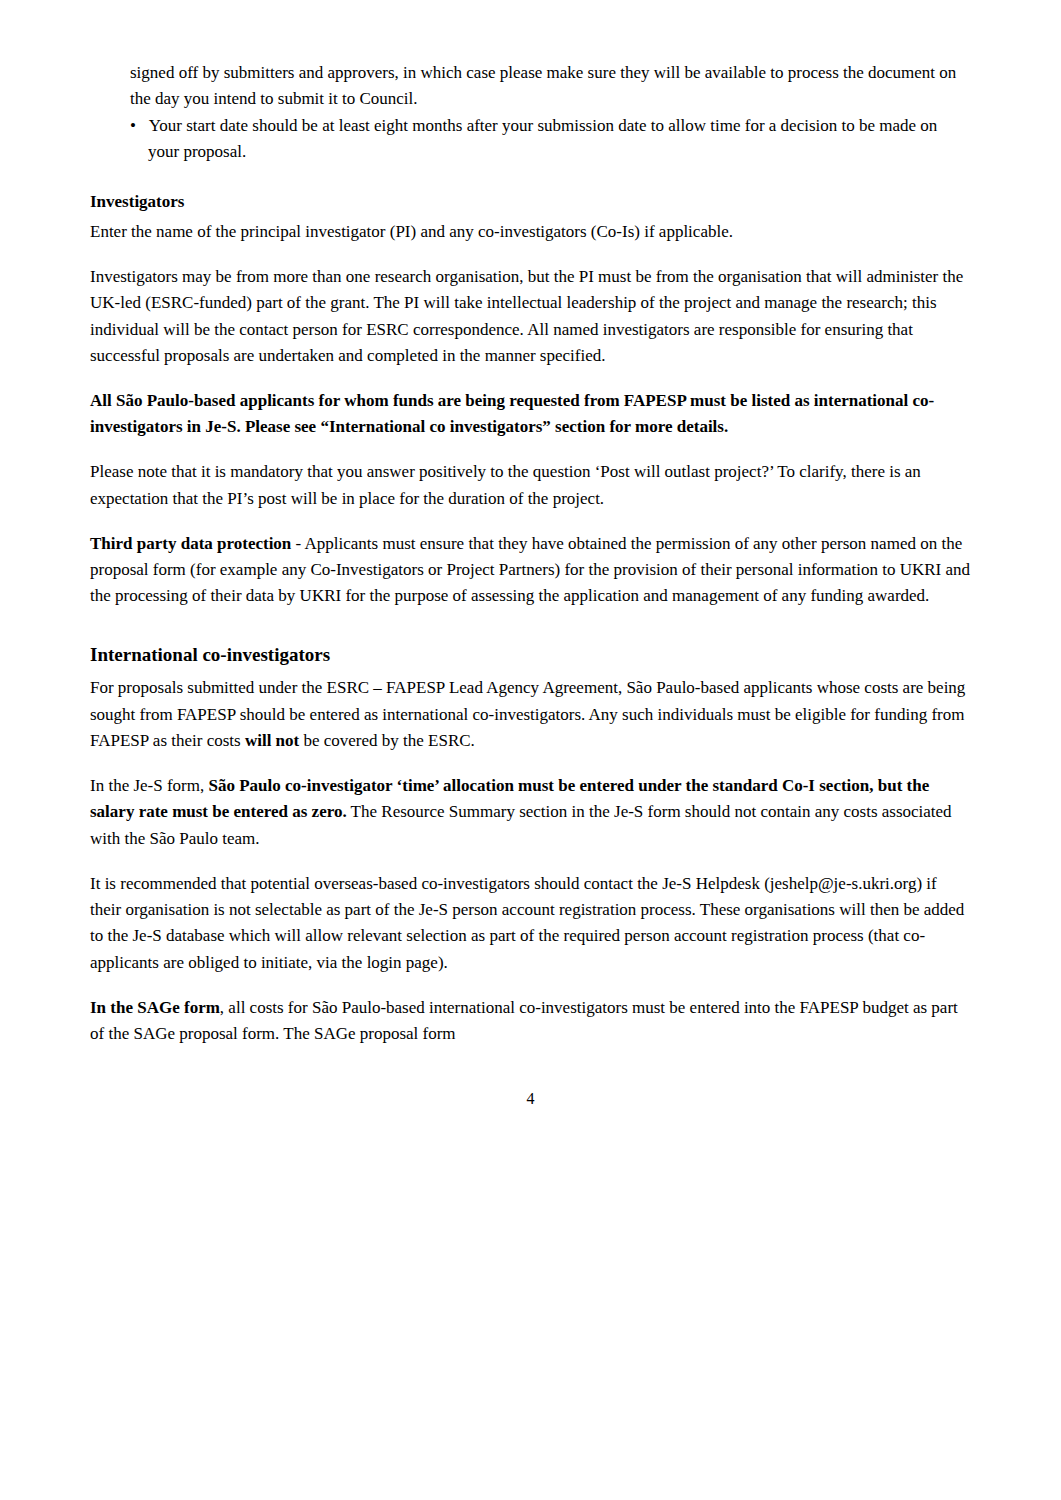signed off by submitters and approvers, in which case please make sure they will be available to process the document on the day you intend to submit it to Council.
• Your start date should be at least eight months after your submission date to allow time for a decision to be made on your proposal.
Investigators
Enter the name of the principal investigator (PI) and any co-investigators (Co-Is) if applicable.
Investigators may be from more than one research organisation, but the PI must be from the organisation that will administer the UK-led (ESRC-funded) part of the grant. The PI will take intellectual leadership of the project and manage the research; this individual will be the contact person for ESRC correspondence. All named investigators are responsible for ensuring that successful proposals are undertaken and completed in the manner specified.
All São Paulo-based applicants for whom funds are being requested from FAPESP must be listed as international co-investigators in Je-S. Please see “International co investigators” section for more details.
Please note that it is mandatory that you answer positively to the question ‘Post will outlast project?’ To clarify, there is an expectation that the PI’s post will be in place for the duration of the project.
Third party data protection - Applicants must ensure that they have obtained the permission of any other person named on the proposal form (for example any Co-Investigators or Project Partners) for the provision of their personal information to UKRI and the processing of their data by UKRI for the purpose of assessing the application and management of any funding awarded.
International co-investigators
For proposals submitted under the ESRC – FAPESP Lead Agency Agreement, São Paulo-based applicants whose costs are being sought from FAPESP should be entered as international co-investigators. Any such individuals must be eligible for funding from FAPESP as their costs will not be covered by the ESRC.
In the Je-S form, São Paulo co-investigator ‘time’ allocation must be entered under the standard Co-I section, but the salary rate must be entered as zero. The Resource Summary section in the Je-S form should not contain any costs associated with the São Paulo team.
It is recommended that potential overseas-based co-investigators should contact the Je-S Helpdesk (jeshelp@je-s.ukri.org) if their organisation is not selectable as part of the Je-S person account registration process. These organisations will then be added to the Je-S database which will allow relevant selection as part of the required person account registration process (that co-applicants are obliged to initiate, via the login page).
In the SAGe form, all costs for São Paulo-based international co-investigators must be entered into the FAPESP budget as part of the SAGe proposal form. The SAGe proposal form
4